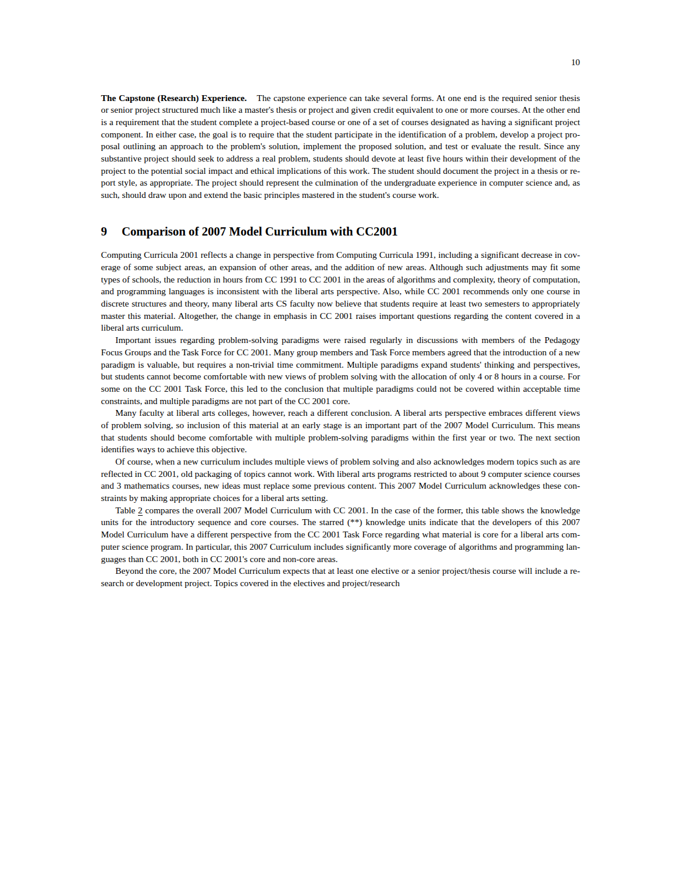10
The Capstone (Research) Experience. The capstone experience can take several forms. At one end is the required senior thesis or senior project structured much like a master's thesis or project and given credit equivalent to one or more courses. At the other end is a requirement that the student complete a project-based course or one of a set of courses designated as having a significant project component. In either case, the goal is to require that the student participate in the identification of a problem, develop a project proposal outlining an approach to the problem's solution, implement the proposed solution, and test or evaluate the result. Since any substantive project should seek to address a real problem, students should devote at least five hours within their development of the project to the potential social impact and ethical implications of this work. The student should document the project in a thesis or report style, as appropriate. The project should represent the culmination of the undergraduate experience in computer science and, as such, should draw upon and extend the basic principles mastered in the student's course work.
9 Comparison of 2007 Model Curriculum with CC2001
Computing Curricula 2001 reflects a change in perspective from Computing Curricula 1991, including a significant decrease in coverage of some subject areas, an expansion of other areas, and the addition of new areas. Although such adjustments may fit some types of schools, the reduction in hours from CC 1991 to CC 2001 in the areas of algorithms and complexity, theory of computation, and programming languages is inconsistent with the liberal arts perspective. Also, while CC 2001 recommends only one course in discrete structures and theory, many liberal arts CS faculty now believe that students require at least two semesters to appropriately master this material. Altogether, the change in emphasis in CC 2001 raises important questions regarding the content covered in a liberal arts curriculum.
Important issues regarding problem-solving paradigms were raised regularly in discussions with members of the Pedagogy Focus Groups and the Task Force for CC 2001. Many group members and Task Force members agreed that the introduction of a new paradigm is valuable, but requires a non-trivial time commitment. Multiple paradigms expand students' thinking and perspectives, but students cannot become comfortable with new views of problem solving with the allocation of only 4 or 8 hours in a course. For some on the CC 2001 Task Force, this led to the conclusion that multiple paradigms could not be covered within acceptable time constraints, and multiple paradigms are not part of the CC 2001 core.
Many faculty at liberal arts colleges, however, reach a different conclusion. A liberal arts perspective embraces different views of problem solving, so inclusion of this material at an early stage is an important part of the 2007 Model Curriculum. This means that students should become comfortable with multiple problem-solving paradigms within the first year or two. The next section identifies ways to achieve this objective.
Of course, when a new curriculum includes multiple views of problem solving and also acknowledges modern topics such as are reflected in CC 2001, old packaging of topics cannot work. With liberal arts programs restricted to about 9 computer science courses and 3 mathematics courses, new ideas must replace some previous content. This 2007 Model Curriculum acknowledges these constraints by making appropriate choices for a liberal arts setting.
Table 2 compares the overall 2007 Model Curriculum with CC 2001. In the case of the former, this table shows the knowledge units for the introductory sequence and core courses. The starred (**) knowledge units indicate that the developers of this 2007 Model Curriculum have a different perspective from the CC 2001 Task Force regarding what material is core for a liberal arts computer science program. In particular, this 2007 Curriculum includes significantly more coverage of algorithms and programming languages than CC 2001, both in CC 2001's core and non-core areas.
Beyond the core, the 2007 Model Curriculum expects that at least one elective or a senior project/thesis course will include a research or development project. Topics covered in the electives and project/research